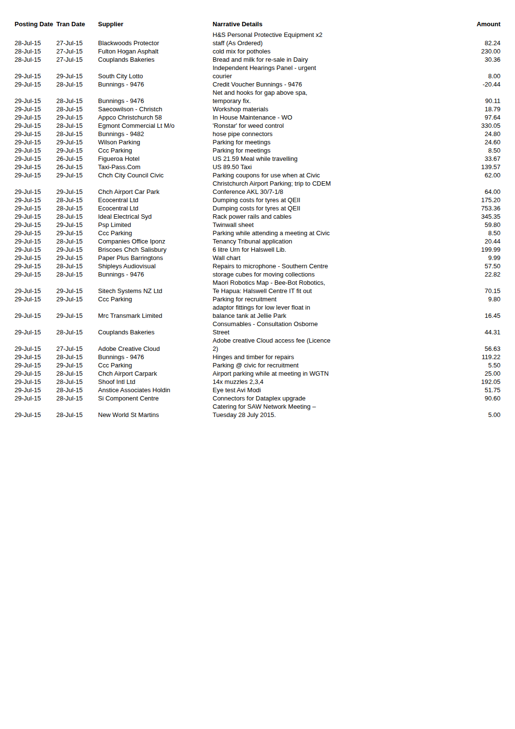| Posting Date | Tran Date | Supplier | Narrative Details | Amount |
| --- | --- | --- | --- | --- |
| | | | H&S Personal Protective Equipment x2 | |
| 28-Jul-15 | 27-Jul-15 | Blackwoods Protector | staff (As Ordered) | 82.24 |
| 28-Jul-15 | 27-Jul-15 | Fulton Hogan Asphalt | cold mix for potholes | 230.00 |
| 28-Jul-15 | 27-Jul-15 | Couplands Bakeries | Bread and milk for re-sale in Dairy | 30.36 |
| | | | Independent Hearings Panel - urgent | |
| 29-Jul-15 | 29-Jul-15 | South City Lotto | courier | 8.00 |
| 29-Jul-15 | 28-Jul-15 | Bunnings - 9476 | Credit Voucher Bunnings - 9476 | -20.44 |
| | | | Net and hooks for gap above spa, | |
| 29-Jul-15 | 28-Jul-15 | Bunnings - 9476 | temporary fix. | 90.11 |
| 29-Jul-15 | 28-Jul-15 | Saecowilson - Christch | Workshop materials | 18.79 |
| 29-Jul-15 | 29-Jul-15 | Appco Christchurch 58 | In House Maintenance - WO | 97.64 |
| 29-Jul-15 | 28-Jul-15 | Egmont Commercial Lt M/o | 'Ronstar' for weed control | 330.05 |
| 29-Jul-15 | 28-Jul-15 | Bunnings - 9482 | hose pipe connectors | 24.80 |
| 29-Jul-15 | 29-Jul-15 | Wilson Parking | Parking for meetings | 24.60 |
| 29-Jul-15 | 29-Jul-15 | Ccc Parking | Parking for meetings | 8.50 |
| 29-Jul-15 | 26-Jul-15 | Figueroa Hotel | US 21.59 Meal while travelling | 33.67 |
| 29-Jul-15 | 26-Jul-15 | Taxi-Pass.Com | US 89.50 Taxi | 139.57 |
| 29-Jul-15 | 29-Jul-15 | Chch City Council Civic | Parking coupons for use when at Civic | 62.00 |
| | | | Christchurch Airport Parking; trip to CDEM | |
| 29-Jul-15 | 29-Jul-15 | Chch Airport Car Park | Conference AKL 30/7-1/8 | 64.00 |
| 29-Jul-15 | 28-Jul-15 | Ecocentral Ltd | Dumping costs for tyres at QEII | 175.20 |
| 29-Jul-15 | 28-Jul-15 | Ecocentral Ltd | Dumping costs for tyres at QEII | 753.36 |
| 29-Jul-15 | 28-Jul-15 | Ideal Electrical Syd | Rack power rails and cables | 345.35 |
| 29-Jul-15 | 29-Jul-15 | Psp Limited | Twinwall sheet | 59.80 |
| 29-Jul-15 | 29-Jul-15 | Ccc Parking | Parking while attending a meeting at Civic | 8.50 |
| 29-Jul-15 | 28-Jul-15 | Companies Office Iponz | Tenancy Tribunal application | 20.44 |
| 29-Jul-15 | 29-Jul-15 | Briscoes Chch Salisbury | 6 litre Urn for Halswell Lib. | 199.99 |
| 29-Jul-15 | 29-Jul-15 | Paper Plus Barringtons | Wall chart | 9.99 |
| 29-Jul-15 | 28-Jul-15 | Shipleys Audiovisual | Repairs to microphone - Southern Centre | 57.50 |
| 29-Jul-15 | 28-Jul-15 | Bunnings - 9476 | storage cubes for moving collections | 22.82 |
| | | | Maori Robotics Map - Bee-Bot Robotics, | |
| 29-Jul-15 | 29-Jul-15 | Sitech Systems NZ Ltd | Te Hapua: Halswell Centre IT fit out | 70.15 |
| 29-Jul-15 | 29-Jul-15 | Ccc Parking | Parking for recruitment | 9.80 |
| | | | adaptor fittings for low lever float in | |
| 29-Jul-15 | 29-Jul-15 | Mrc Transmark Limited | balance tank at Jellie Park | 16.45 |
| | | | Consumables - Consultation Osborne | |
| 29-Jul-15 | 28-Jul-15 | Couplands Bakeries | Street | 44.31 |
| | | | Adobe creative Cloud access fee (Licence | |
| 29-Jul-15 | 27-Jul-15 | Adobe Creative Cloud | 2) | 56.63 |
| 29-Jul-15 | 28-Jul-15 | Bunnings - 9476 | Hinges and timber for repairs | 119.22 |
| 29-Jul-15 | 29-Jul-15 | Ccc Parking | Parking @ civic for recruitment | 5.50 |
| 29-Jul-15 | 28-Jul-15 | Chch Airport Carpark | Airport parking while at meeting in WGTN | 25.00 |
| 29-Jul-15 | 28-Jul-15 | Shoof Intl Ltd | 14x muzzles 2,3,4 | 192.05 |
| 29-Jul-15 | 28-Jul-15 | Anstice Associates Holdin | Eye test Avi Modi | 51.75 |
| 29-Jul-15 | 28-Jul-15 | Si Component Centre | Connectors for Dataplex upgrade | 90.60 |
| | | | Catering for SAW Network Meeting – | |
| 29-Jul-15 | 28-Jul-15 | New World St Martins | Tuesday 28 July 2015. | 5.00 |